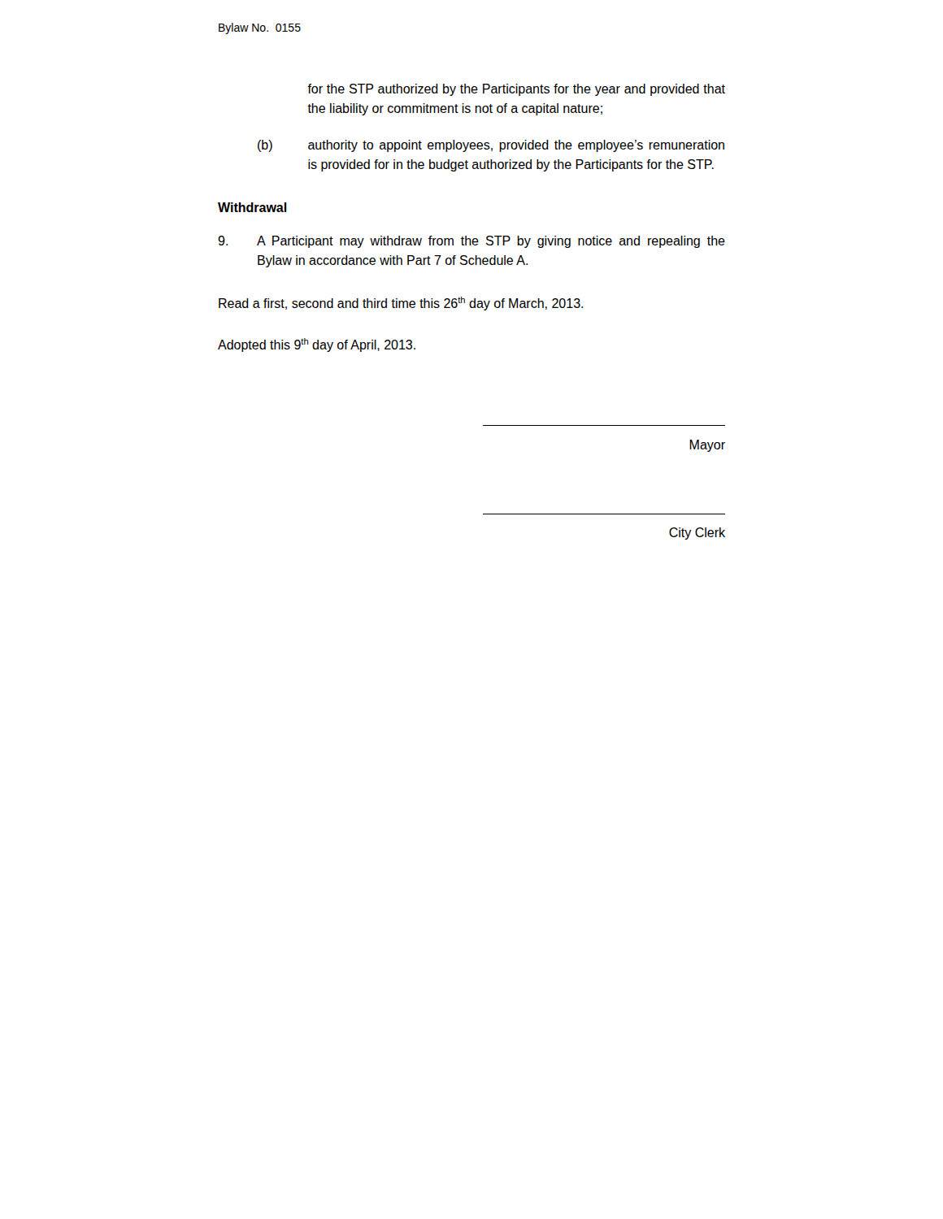Bylaw No. 0155
for the STP authorized by the Participants for the year and provided that the liability or commitment is not of a capital nature;
(b)
authority to appoint employees, provided the employee’s remuneration is provided for in the budget authorized by the Participants for the STP.
Withdrawal
9.
A Participant may withdraw from the STP by giving notice and repealing the Bylaw in accordance with Part 7 of Schedule A.
Read a first, second and third time this 26th day of March, 2013.
Adopted this 9th day of April, 2013.
Mayor
City Clerk